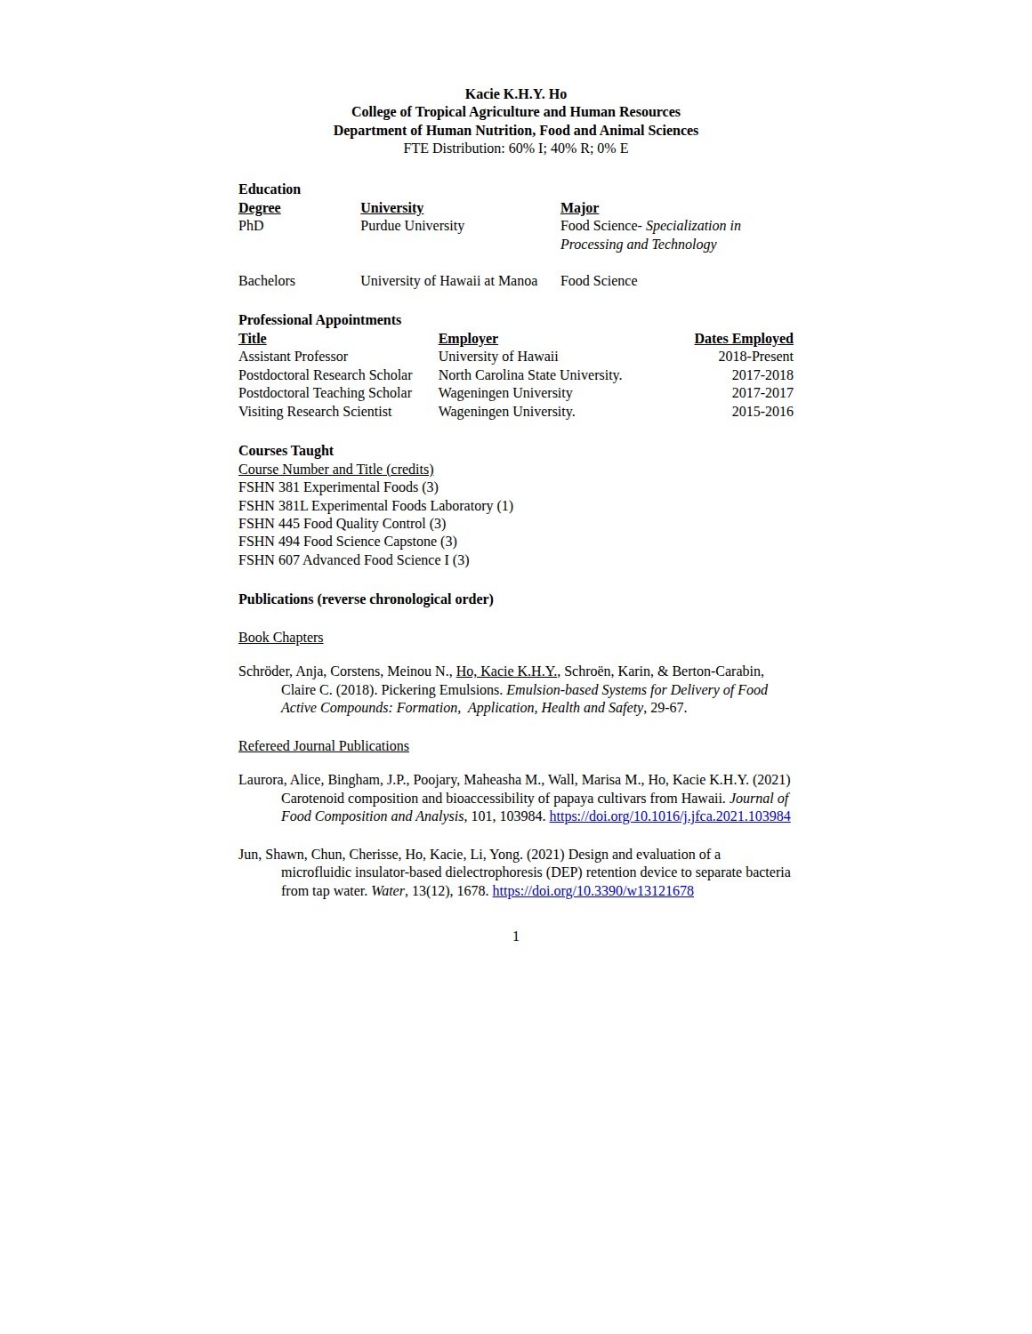Kacie K.H.Y. Ho
College of Tropical Agriculture and Human Resources
Department of Human Nutrition, Food and Animal Sciences
FTE Distribution: 60% I; 40% R; 0% E
Education
| Degree | University | Major |
| --- | --- | --- |
| PhD | Purdue University | Food Science- Specialization in Processing and Technology |
| Bachelors | University of Hawaii at Manoa | Food Science |
Professional Appointments
| Title | Employer | Dates Employed |
| --- | --- | --- |
| Assistant Professor | University of Hawaii | 2018-Present |
| Postdoctoral Research Scholar | North Carolina State University. | 2017-2018 |
| Postdoctoral Teaching Scholar | Wageningen University | 2017-2017 |
| Visiting Research Scientist | Wageningen University. | 2015-2016 |
Courses Taught
Course Number and Title (credits)
FSHN 381 Experimental Foods (3)
FSHN 381L Experimental Foods Laboratory (1)
FSHN 445 Food Quality Control (3)
FSHN 494 Food Science Capstone (3)
FSHN 607 Advanced Food Science I (3)
Publications (reverse chronological order)
Book Chapters
Schröder, Anja, Corstens, Meinou N., Ho, Kacie K.H.Y., Schroën, Karin, & Berton-Carabin, Claire C. (2018). Pickering Emulsions. Emulsion-based Systems for Delivery of Food Active Compounds: Formation, Application, Health and Safety, 29-67.
Refereed Journal Publications
Laurora, Alice, Bingham, J.P., Poojary, Maheasha M., Wall, Marisa M., Ho, Kacie K.H.Y. (2021) Carotenoid composition and bioaccessibility of papaya cultivars from Hawaii. Journal of Food Composition and Analysis, 101, 103984. https://doi.org/10.1016/j.jfca.2021.103984
Jun, Shawn, Chun, Cherisse, Ho, Kacie, Li, Yong. (2021) Design and evaluation of a microfluidic insulator-based dielectrophoresis (DEP) retention device to separate bacteria from tap water. Water, 13(12), 1678. https://doi.org/10.3390/w13121678
1